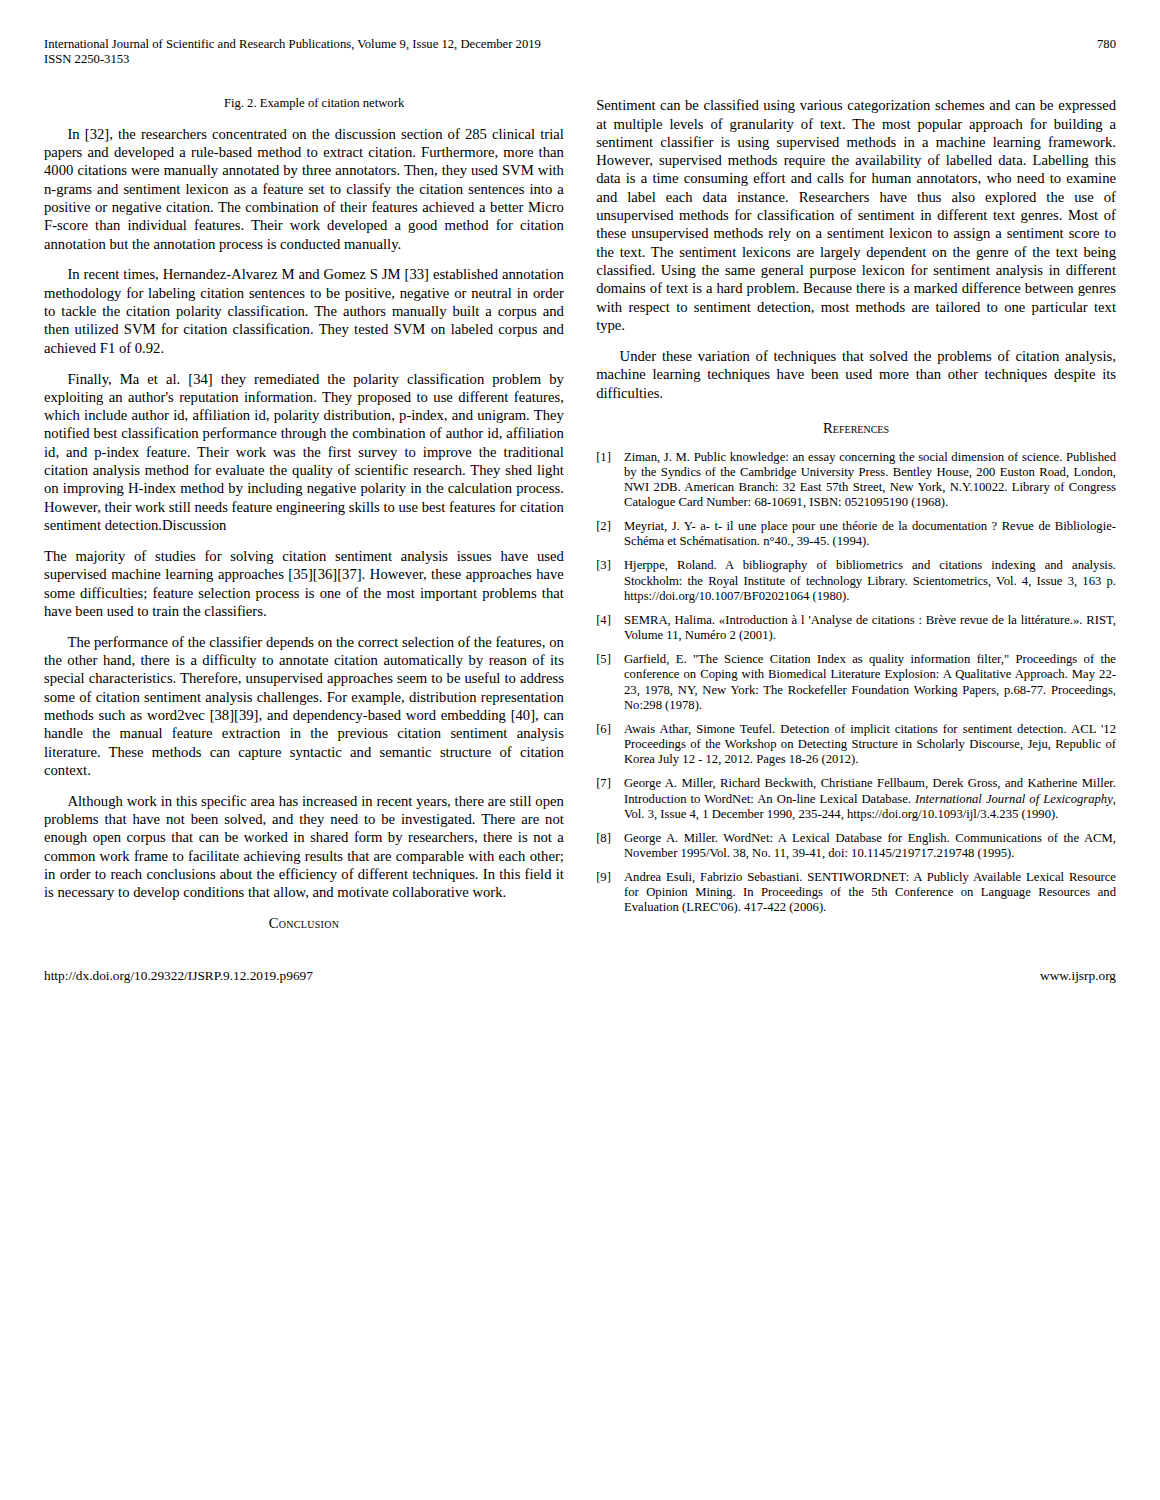780 International Journal of Scientific and Research Publications, Volume 9, Issue 12, December 2019 ISSN 2250-3153
Fig. 2. Example of citation network
In [32], the researchers concentrated on the discussion section of 285 clinical trial papers and developed a rule-based method to extract citation. Furthermore, more than 4000 citations were manually annotated by three annotators. Then, they used SVM with n-grams and sentiment lexicon as a feature set to classify the citation sentences into a positive or negative citation. The combination of their features achieved a better Micro F-score than individual features. Their work developed a good method for citation annotation but the annotation process is conducted manually.
In recent times, Hernandez-Alvarez M and Gomez S JM [33] established annotation methodology for labeling citation sentences to be positive, negative or neutral in order to tackle the citation polarity classification. The authors manually built a corpus and then utilized SVM for citation classification. They tested SVM on labeled corpus and achieved F1 of 0.92.
Finally, Ma et al. [34] they remediated the polarity classification problem by exploiting an author's reputation information. They proposed to use different features, which include author id, affiliation id, polarity distribution, p-index, and unigram. They notified best classification performance through the combination of author id, affiliation id, and p-index feature. Their work was the first survey to improve the traditional citation analysis method for evaluate the quality of scientific research. They shed light on improving H-index method by including negative polarity in the calculation process. However, their work still needs feature engineering skills to use best features for citation sentiment detection.Discussion
The majority of studies for solving citation sentiment analysis issues have used supervised machine learning approaches [35][36][37]. However, these approaches have some difficulties; feature selection process is one of the most important problems that have been used to train the classifiers.
The performance of the classifier depends on the correct selection of the features, on the other hand, there is a difficulty to annotate citation automatically by reason of its special characteristics. Therefore, unsupervised approaches seem to be useful to address some of citation sentiment analysis challenges. For example, distribution representation methods such as word2vec [38][39], and dependency-based word embedding [40], can handle the manual feature extraction in the previous citation sentiment analysis literature. These methods can capture syntactic and semantic structure of citation context.
Although work in this specific area has increased in recent years, there are still open problems that have not been solved, and they need to be investigated. There are not enough open corpus that can be worked in shared form by researchers, there is not a common work frame to facilitate achieving results that are comparable with each other; in order to reach conclusions about the efficiency of different techniques. In this field it is necessary to develop conditions that allow, and motivate collaborative work.
Conclusion
Sentiment can be classified using various categorization schemes and can be expressed at multiple levels of granularity of text. The most popular approach for building a sentiment classifier is using supervised methods in a machine learning framework. However, supervised methods require the availability of labelled data. Labelling this data is a time consuming effort and calls for human annotators, who need to examine and label each data instance. Researchers have thus also explored the use of unsupervised methods for classification of sentiment in different text genres. Most of these unsupervised methods rely on a sentiment lexicon to assign a sentiment score to the text. The sentiment lexicons are largely dependent on the genre of the text being classified. Using the same general purpose lexicon for sentiment analysis in different domains of text is a hard problem. Because there is a marked difference between genres with respect to sentiment detection, most methods are tailored to one particular text type.
Under these variation of techniques that solved the problems of citation analysis, machine learning techniques have been used more than other techniques despite its difficulties.
References
[1] Ziman, J. M. Public knowledge: an essay concerning the social dimension of science. Published by the Syndics of the Cambridge University Press. Bentley House, 200 Euston Road, London, NWI 2DB. American Branch: 32 East 57th Street, New York, N.Y.10022. Library of Congress Catalogue Card Number: 68-10691, ISBN: 0521095190 (1968).
[2] Meyriat, J. Y- a- t- il une place pour une théorie de la documentation ? Revue de Bibliologie- Schéma et Schématisation. n°40., 39-45. (1994).
[3] Hjerppe, Roland. A bibliography of bibliometrics and citations indexing and analysis. Stockholm: the Royal Institute of technology Library. Scientometrics, Vol. 4, Issue 3, 163 p. https://doi.org/10.1007/BF02021064 (1980).
[4] SEMRA, Halima. «Introduction à l 'Analyse de citations : Brève revue de la littérature.». RIST, Volume 11, Numéro 2 (2001).
[5] Garfield, E. "The Science Citation Index as quality information filter," Proceedings of the conference on Coping with Biomedical Literature Explosion: A Qualitative Approach. May 22-23, 1978, NY, New York: The Rockefeller Foundation Working Papers, p.68-77. Proceedings, No:298 (1978).
[6] Awais Athar, Simone Teufel. Detection of implicit citations for sentiment detection. ACL '12 Proceedings of the Workshop on Detecting Structure in Scholarly Discourse, Jeju, Republic of Korea July 12 - 12, 2012. Pages 18-26 (2012).
[7] George A. Miller, Richard Beckwith, Christiane Fellbaum, Derek Gross, and Katherine Miller. Introduction to WordNet: An On-line Lexical Database. International Journal of Lexicography, Vol. 3, Issue 4, 1 December 1990, 235-244, https://doi.org/10.1093/ijl/3.4.235 (1990).
[8] George A. Miller. WordNet: A Lexical Database for English. Communications of the ACM, November 1995/Vol. 38, No. 11, 39-41, doi: 10.1145/219717.219748 (1995).
[9] Andrea Esuli, Fabrizio Sebastiani. SENTIWORDNET: A Publicly Available Lexical Resource for Opinion Mining. In Proceedings of the 5th Conference on Language Resources and Evaluation (LREC'06). 417-422 (2006).
http://dx.doi.org/10.29322/IJSRP.9.12.2019.p9697 www.ijsrp.org